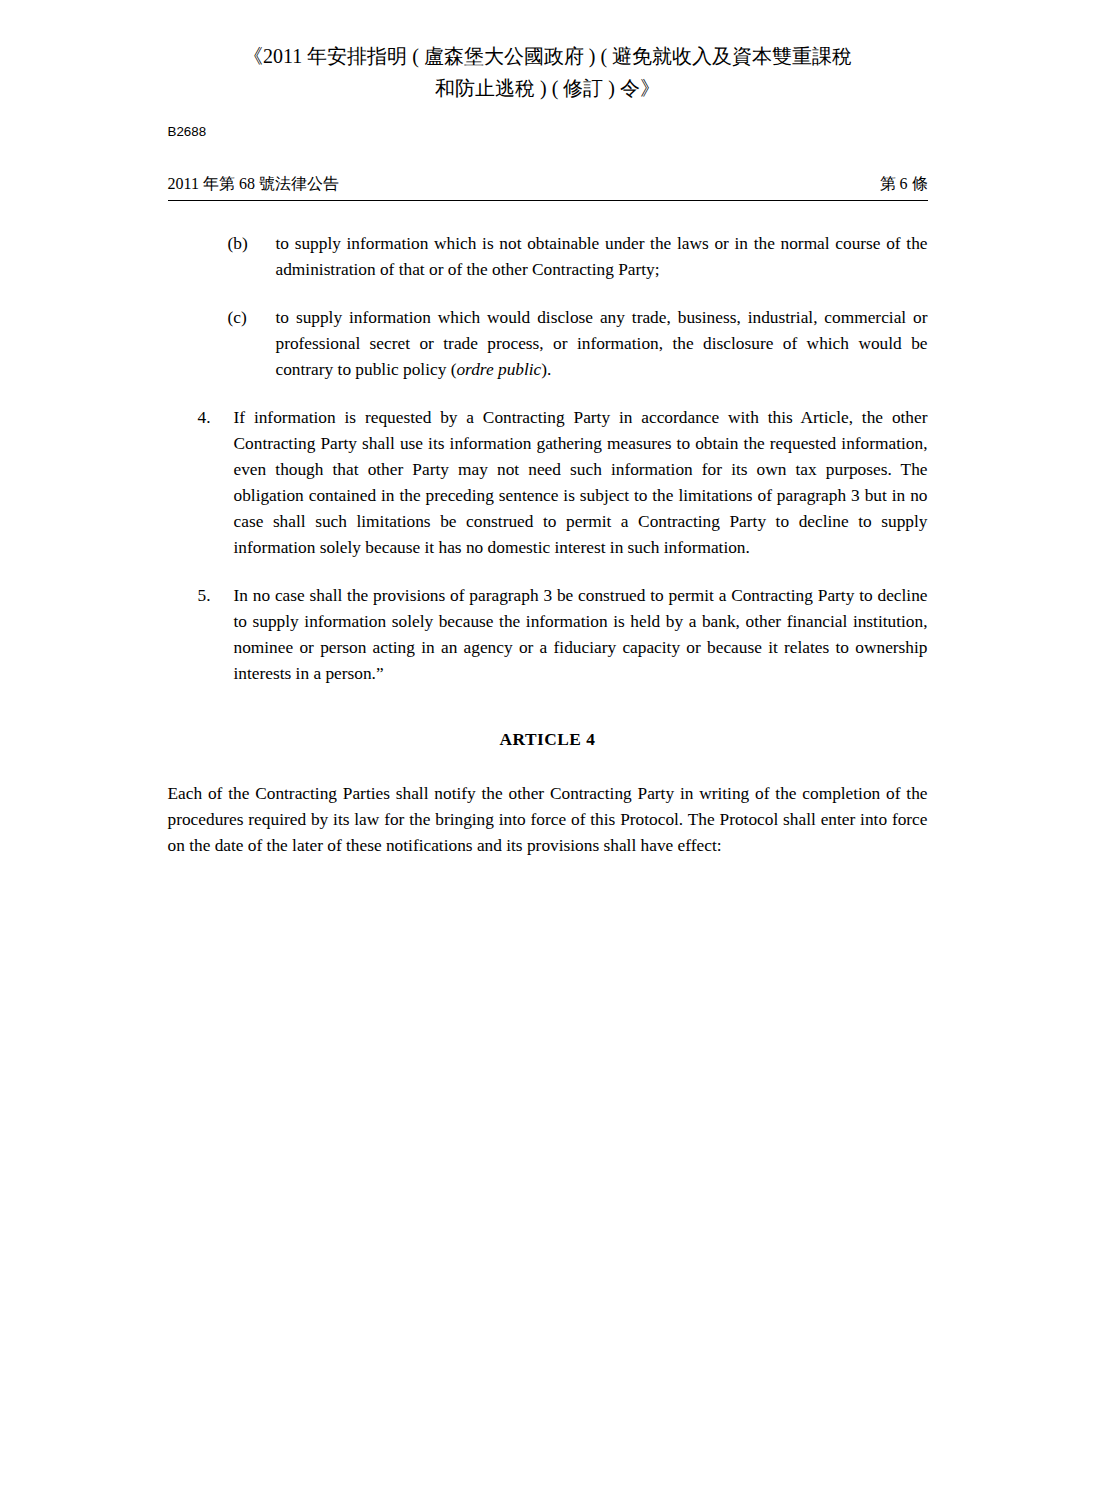《2011 年安排指明 ( 盧森堡大公國政府 ) ( 避免就收入及資本雙重課稅
和防止逃稅 ) ( 修訂 ) 令》
B2688
2011 年第 68 號法律公告 第 6 條
(b)
to supply information which is not obtainable under the laws or in the normal course of the administration of that or of the other Contracting Party;
(c)
to supply information which would disclose any trade, business, industrial, commercial or professional secret or trade process, or information, the disclosure of which would be contrary to public policy (ordre public).
4.
If information is requested by a Contracting Party in accordance with this Article, the other Contracting Party shall use its information gathering measures to obtain the requested information, even though that other Party may not need such information for its own tax purposes. The obligation contained in the preceding sentence is subject to the limitations of paragraph 3 but in no case shall such limitations be construed to permit a Contracting Party to decline to supply information solely because it has no domestic interest in such information.
5.
In no case shall the provisions of paragraph 3 be construed to permit a Contracting Party to decline to supply information solely because the information is held by a bank, other financial institution, nominee or person acting in an agency or a fiduciary capacity or because it relates to ownership interests in a person.”
ARTICLE 4
Each of the Contracting Parties shall notify the other Contracting Party in writing of the completion of the procedures required by its law for the bringing into force of this Protocol. The Protocol shall enter into force on the date of the later of these notifications and its provisions shall have effect: